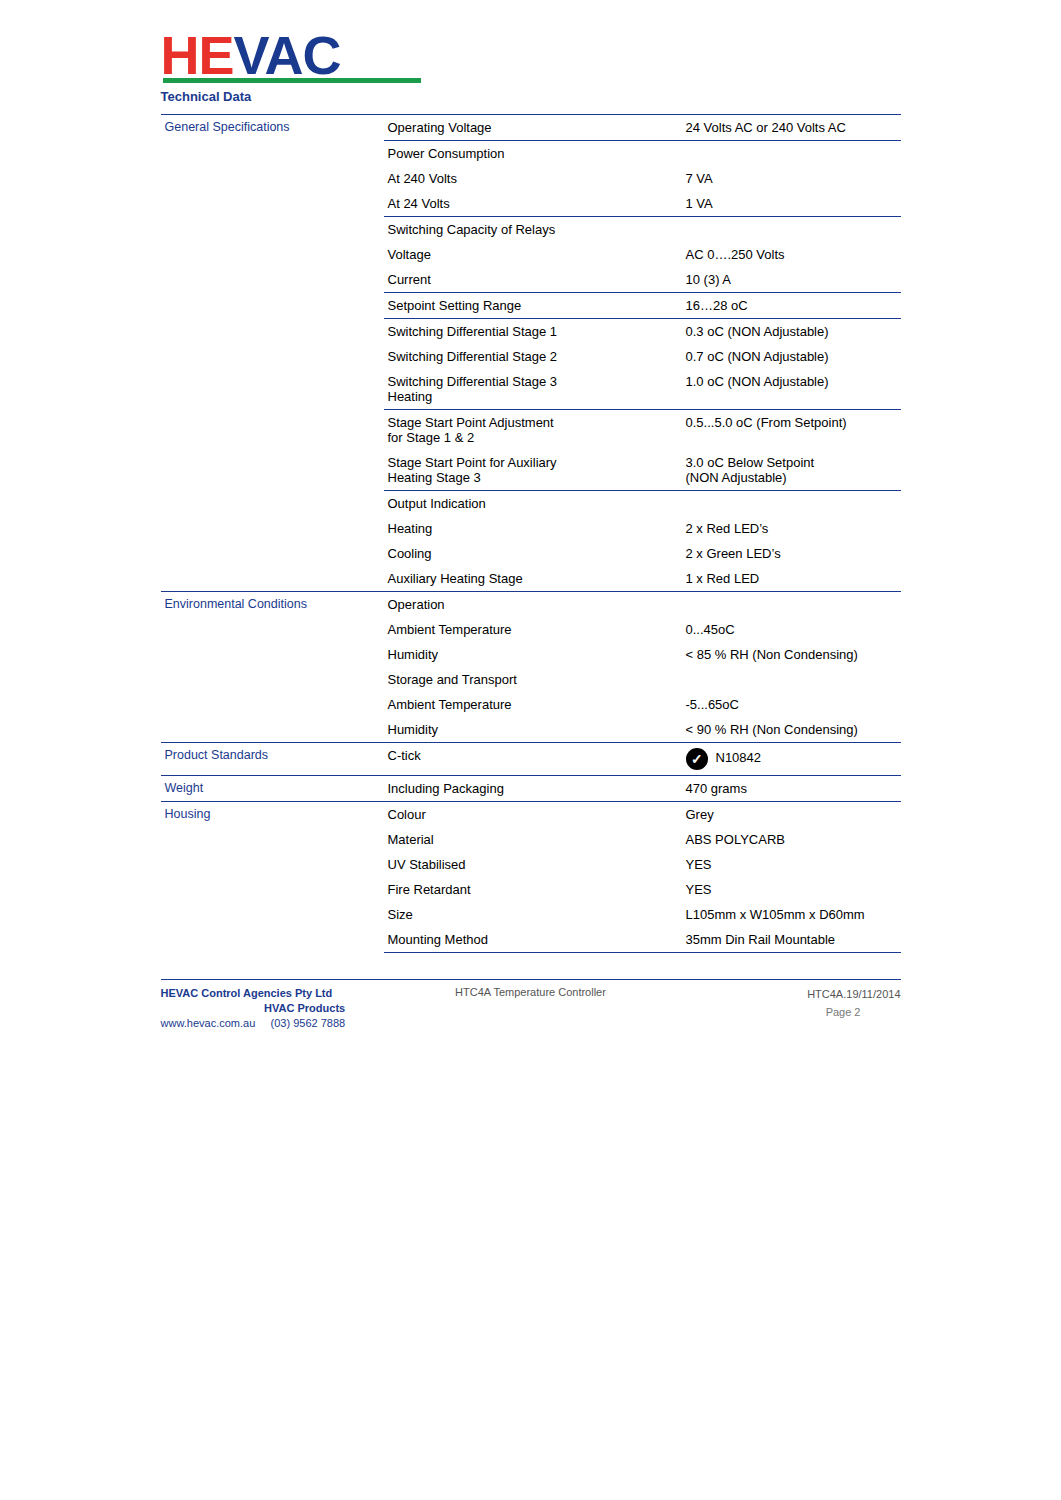HEVAC
Technical Data
| General Specifications | Operating Voltage | 24 Volts AC or 240 Volts AC |
| Power Consumption | |
| At 240 Volts | 7 VA |
| At 24 Volts | 1 VA |
| Switching Capacity of Relays | |
| Voltage | AC 0….250 Volts |
| Current | 10 (3) A |
| Setpoint Setting Range | 16…28 oC |
| Switching Differential Stage 1 | 0.3 oC (NON Adjustable) |
| Switching Differential Stage 2 | 0.7 oC (NON Adjustable) |
| Switching Differential Stage 3 Heating | 1.0 oC (NON Adjustable) |
| Stage Start Point Adjustment for Stage 1 & 2 | 0.5...5.0 oC (From Setpoint) |
| Stage Start Point for Auxiliary Heating Stage 3 | 3.0 oC Below Setpoint (NON Adjustable) |
| Output Indication | |
| Heating | 2 x Red LED’s |
| Cooling | 2 x Green LED’s |
| | Auxiliary Heating Stage | 1 x Red LED |
| Environmental Conditions | Operation | |
| Ambient Temperature | 0...45oC |
| Humidity | < 85 % RH (Non Condensing) |
| Storage and Transport | |
| Ambient Temperature | -5...65oC |
| Humidity | < 90 % RH (Non Condensing) |
| Product Standards | C-tick | ✓ N10842 |
| Weight | Including Packaging | 470 grams |
| Housing | Colour | Grey |
| Material | ABS POLYCARB |
| UV Stabilised | YES |
| Fire Retardant | YES |
| Size | L105mm x W105mm x D60mm |
| Mounting Method | 35mm Din Rail Mountable |
HEVAC Control Agencies Pty Ltd
HVAC Products www.hevac.com.au (03) 9562 7888
HTC4A Temperature Controller
HTC4A.19/11/2014
Page 2